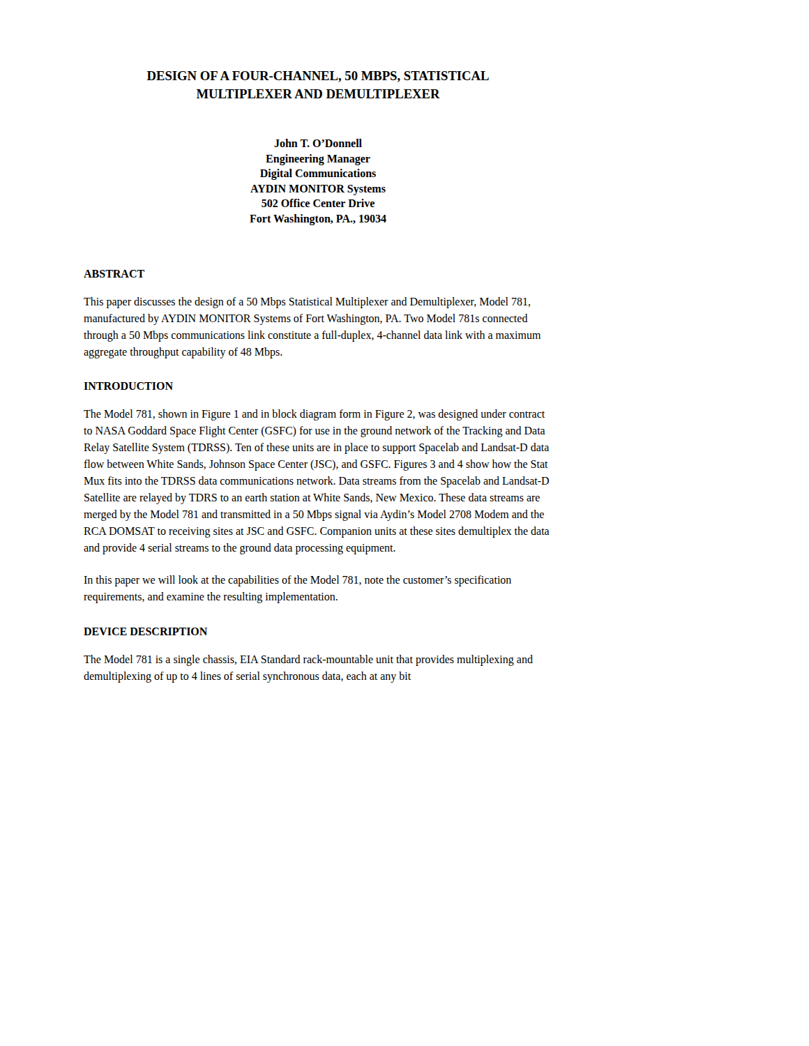DESIGN OF A FOUR-CHANNEL, 50 MBPS, STATISTICAL
MULTIPLEXER AND DEMULTIPLEXER
John T. O’Donnell
Engineering Manager
Digital Communications
AYDIN MONITOR Systems
502 Office Center Drive
Fort Washington, PA., 19034
ABSTRACT
This paper discusses the design of a 50 Mbps Statistical Multiplexer and Demultiplexer, Model 781, manufactured by AYDIN MONITOR Systems of Fort Washington, PA. Two Model 781s connected through a 50 Mbps communications link constitute a full-duplex, 4-channel data link with a maximum aggregate throughput capability of 48 Mbps.
INTRODUCTION
The Model 781, shown in Figure 1 and in block diagram form in Figure 2, was designed under contract to NASA Goddard Space Flight Center (GSFC) for use in the ground network of the Tracking and Data Relay Satellite System (TDRSS). Ten of these units are in place to support Spacelab and Landsat-D data flow between White Sands, Johnson Space Center (JSC), and GSFC. Figures 3 and 4 show how the Stat Mux fits into the TDRSS data communications network. Data streams from the Spacelab and Landsat-D Satellite are relayed by TDRS to an earth station at White Sands, New Mexico. These data streams are merged by the Model 781 and transmitted in a 50 Mbps signal via Aydin’s Model 2708 Modem and the RCA DOMSAT to receiving sites at JSC and GSFC. Companion units at these sites demultiplex the data and provide 4 serial streams to the ground data processing equipment.
In this paper we will look at the capabilities of the Model 781, note the customer’s specification requirements, and examine the resulting implementation.
DEVICE DESCRIPTION
The Model 781 is a single chassis, EIA Standard rack-mountable unit that provides multiplexing and demultiplexing of up to 4 lines of serial synchronous data, each at any bit